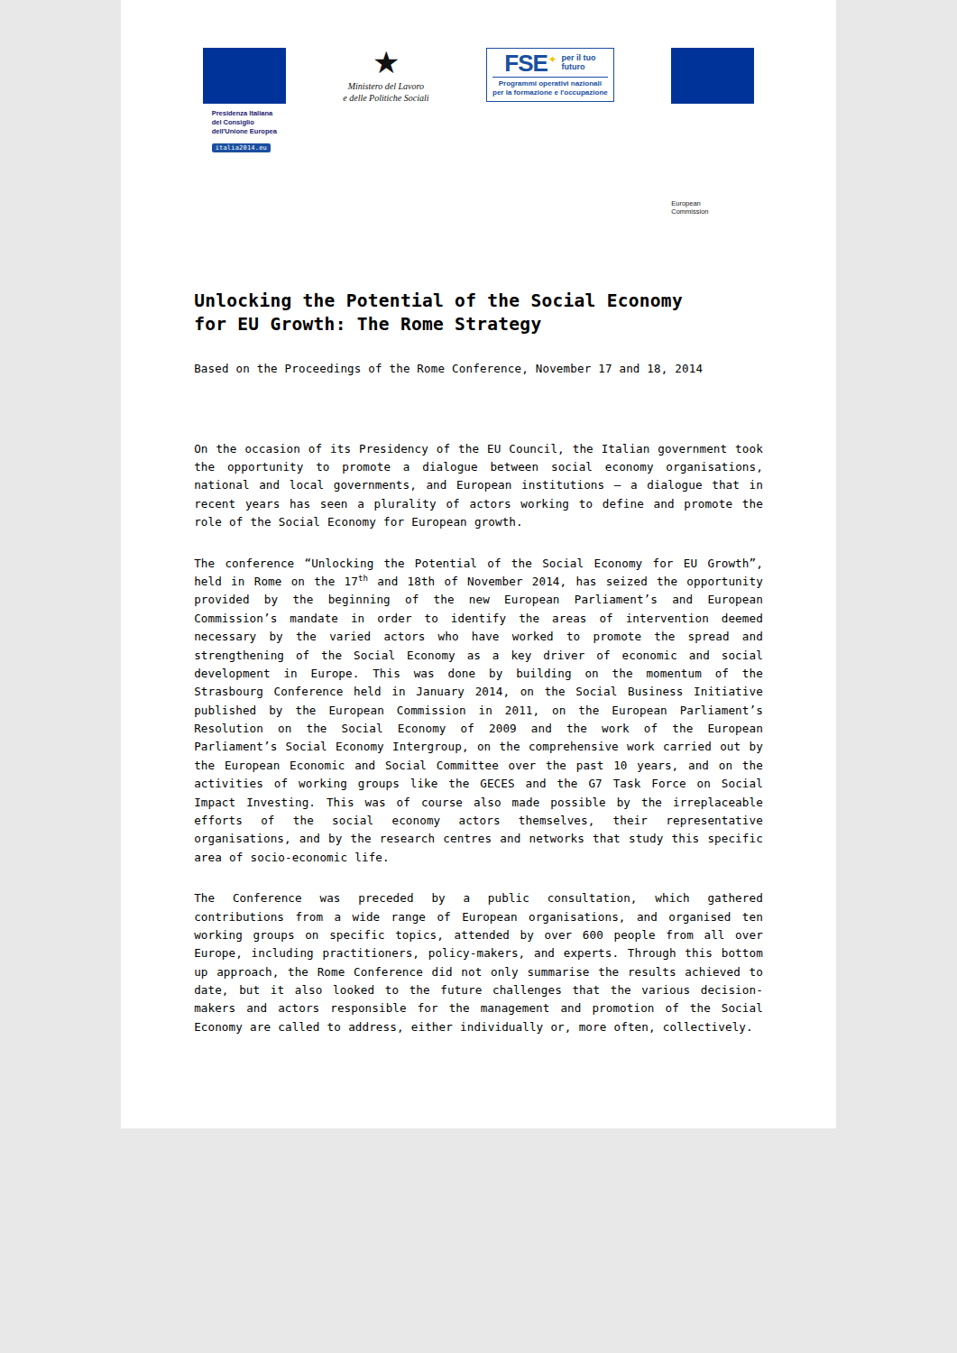Presidenza Italiana
del Consiglio
dell'Unione Europea
italia2014.eu
★
Ministero del Lavoro
e delle Politiche Sociali
FSE✦ per il tuo
futuro
Programmi operativi nazionali
per la formazione e l'occupazione
European
Commission
Unlocking the Potential of the Social Economy
for EU Growth: The Rome Strategy
Based on the Proceedings of the Rome Conference, November 17 and 18, 2014
On the occasion of its Presidency of the EU Council, the Italian government took the opportunity to promote a dialogue between social economy organisations, national and local governments, and European institutions – a dialogue that in recent years has seen a plurality of actors working to define and promote the role of the Social Economy for European growth.
The conference “Unlocking the Potential of the Social Economy for EU Growth”, held in Rome on the 17th and 18th of November 2014, has seized the opportunity provided by the beginning of the new European Parliament’s and European Commission’s mandate in order to identify the areas of intervention deemed necessary by the varied actors who have worked to promote the spread and strengthening of the Social Economy as a key driver of economic and social development in Europe. This was done by building on the momentum of the Strasbourg Conference held in January 2014, on the Social Business Initiative published by the European Commission in 2011, on the European Parliament’s Resolution on the Social Economy of 2009 and the work of the European Parliament’s Social Economy Intergroup, on the comprehensive work carried out by the European Economic and Social Committee over the past 10 years, and on the activities of working groups like the GECES and the G7 Task Force on Social Impact Investing. This was of course also made possible by the irreplaceable efforts of the social economy actors themselves, their representative organisations, and by the research centres and networks that study this specific area of socio-economic life.
The Conference was preceded by a public consultation, which gathered contributions from a wide range of European organisations, and organised ten working groups on specific topics, attended by over 600 people from all over Europe, including practitioners, policy-makers, and experts. Through this bottom up approach, the Rome Conference did not only summarise the results achieved to date, but it also looked to the future challenges that the various decision-makers and actors responsible for the management and promotion of the Social Economy are called to address, either individually or, more often, collectively.